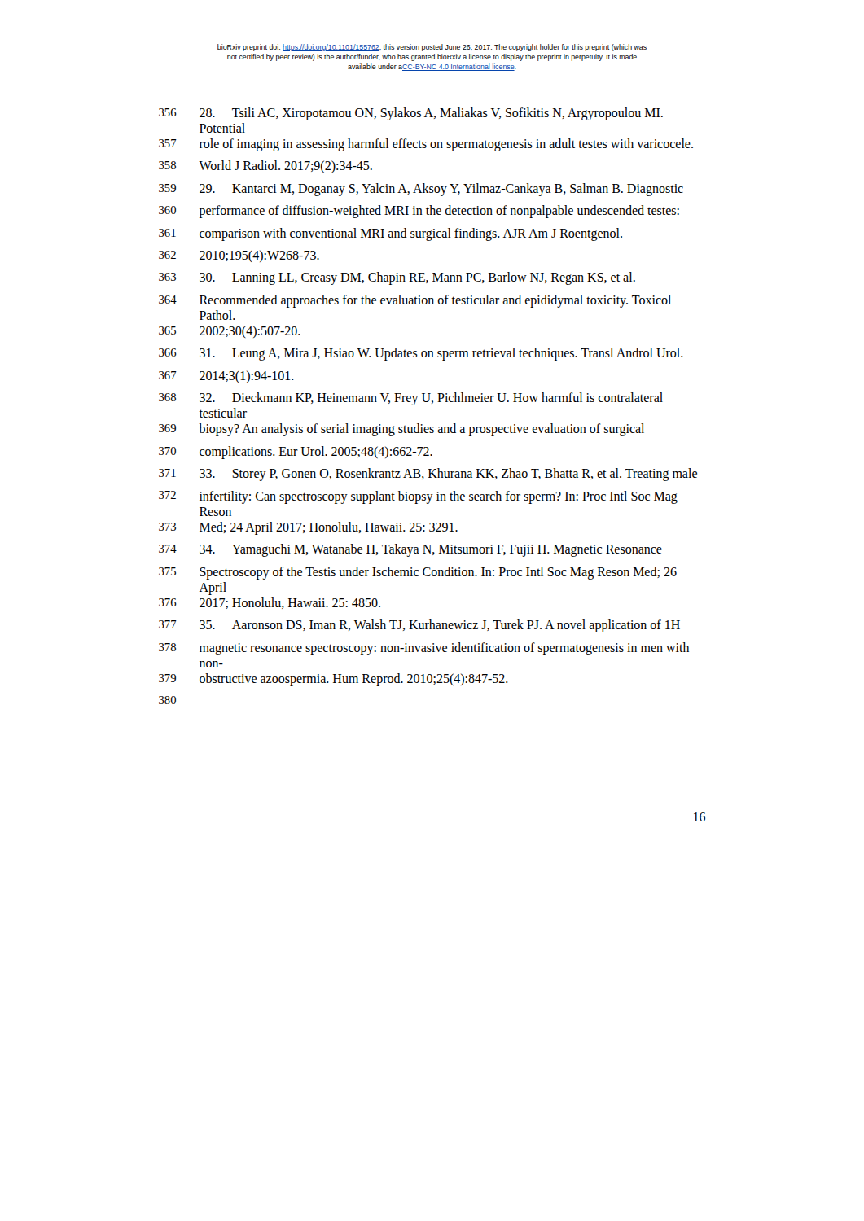bioRxiv preprint doi: https://doi.org/10.1101/155762; this version posted June 26, 2017. The copyright holder for this preprint (which was
not certified by peer review) is the author/funder, who has granted bioRxiv a license to display the preprint in perpetuity. It is made
available under aCC-BY-NC 4.0 International license.
356
28. Tsili AC, Xiropotamou ON, Sylakos A, Maliakas V, Sofikitis N, Argyropoulou MI. Potential
357
role of imaging in assessing harmful effects on spermatogenesis in adult testes with varicocele.
358
World J Radiol. 2017;9(2):34-45.
359
29. Kantarci M, Doganay S, Yalcin A, Aksoy Y, Yilmaz-Cankaya B, Salman B. Diagnostic
360
performance of diffusion-weighted MRI in the detection of nonpalpable undescended testes:
361
comparison with conventional MRI and surgical findings. AJR Am J Roentgenol.
362
2010;195(4):W268-73.
363
30. Lanning LL, Creasy DM, Chapin RE, Mann PC, Barlow NJ, Regan KS, et al.
364
Recommended approaches for the evaluation of testicular and epididymal toxicity. Toxicol Pathol.
365
2002;30(4):507-20.
366
31. Leung A, Mira J, Hsiao W. Updates on sperm retrieval techniques. Transl Androl Urol.
367
2014;3(1):94-101.
368
32. Dieckmann KP, Heinemann V, Frey U, Pichlmeier U. How harmful is contralateral testicular
369
biopsy? An analysis of serial imaging studies and a prospective evaluation of surgical
370
complications. Eur Urol. 2005;48(4):662-72.
371
33. Storey P, Gonen O, Rosenkrantz AB, Khurana KK, Zhao T, Bhatta R, et al. Treating male
372
infertility: Can spectroscopy supplant biopsy in the search for sperm? In: Proc Intl Soc Mag Reson
373
Med; 24 April 2017; Honolulu, Hawaii. 25: 3291.
374
34. Yamaguchi M, Watanabe H, Takaya N, Mitsumori F, Fujii H. Magnetic Resonance
375
Spectroscopy of the Testis under Ischemic Condition. In: Proc Intl Soc Mag Reson Med; 26 April
376
2017; Honolulu, Hawaii. 25: 4850.
377
35. Aaronson DS, Iman R, Walsh TJ, Kurhanewicz J, Turek PJ. A novel application of 1H
378
magnetic resonance spectroscopy: non-invasive identification of spermatogenesis in men with non-
379
obstructive azoospermia. Hum Reprod. 2010;25(4):847-52.
380
16